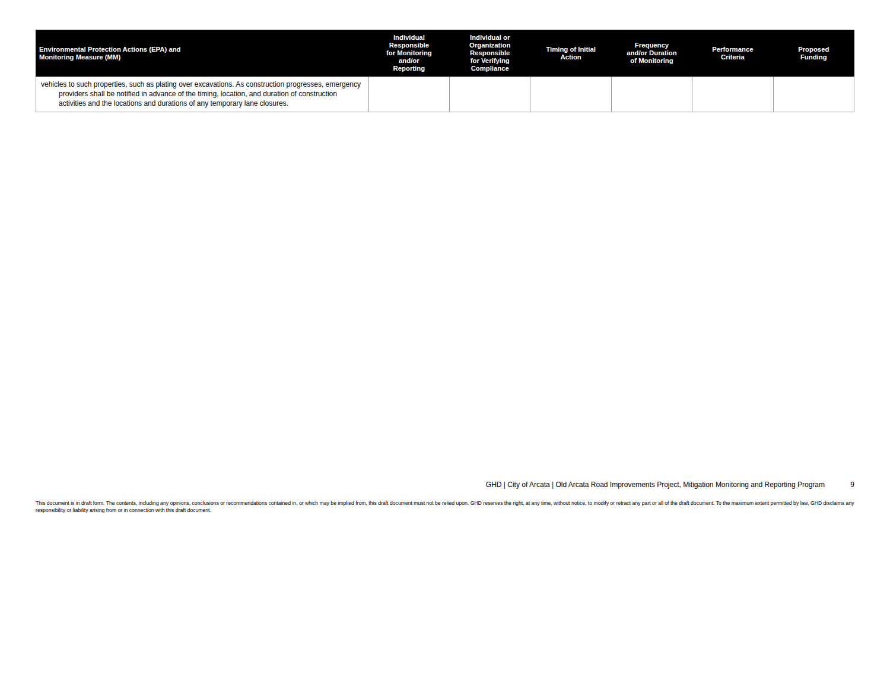| Environmental Protection Actions (EPA) and Monitoring Measure (MM) | Individual Responsible for Monitoring and/or Reporting | Individual or Organization Responsible for Verifying Compliance | Timing of Initial Action | Frequency and/or Duration of Monitoring | Performance Criteria | Proposed Funding |
| --- | --- | --- | --- | --- | --- | --- |
| vehicles to such properties, such as plating over excavations. As construction progresses, emergency providers shall be notified in advance of the timing, location, and duration of construction activities and the locations and durations of any temporary lane closures. | | | | | | |
GHD | City of Arcata | Old Arcata Road Improvements Project, Mitigation Monitoring and Reporting Program 9
This document is in draft form. The contents, including any opinions, conclusions or recommendations contained in, or which may be implied from, this draft document must not be relied upon. GHD reserves the right, at any time, without notice, to modify or retract any part or all of the draft document. To the maximum extent permitted by law, GHD disclaims any responsibility or liability arising from or in connection with this draft document.